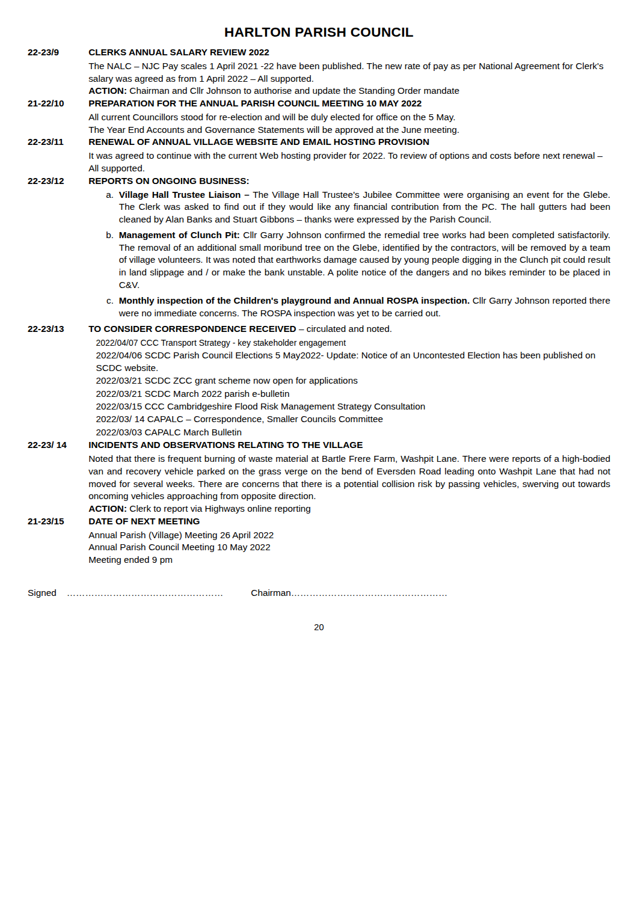HARLTON PARISH COUNCIL
22-23/9
CLERKS ANNUAL SALARY REVIEW 2022
The NALC – NJC Pay scales 1 April 2021 -22 have been published. The new rate of pay as per National Agreement for Clerk's salary was agreed as from 1 April 2022 – All supported.
ACTION: Chairman and Cllr Johnson to authorise and update the Standing Order mandate
21-22/10
PREPARATION FOR THE ANNUAL PARISH COUNCIL MEETING 10 MAY 2022
All current Councillors stood for re-election and will be duly elected for office on the 5 May.
The Year End Accounts and Governance Statements will be approved at the June meeting.
22-23/11
RENEWAL OF ANNUAL VILLAGE WEBSITE AND EMAIL HOSTING PROVISION
It was agreed to continue with the current Web hosting provider for 2022. To review of options and costs before next renewal – All supported.
22-23/12
REPORTS ON ONGOING BUSINESS:
Village Hall Trustee Liaison – The Village Hall Trustee's Jubilee Committee were organising an event for the Glebe. The Clerk was asked to find out if they would like any financial contribution from the PC. The hall gutters had been cleaned by Alan Banks and Stuart Gibbons – thanks were expressed by the Parish Council.
Management of Clunch Pit: Cllr Garry Johnson confirmed the remedial tree works had been completed satisfactorily. The removal of an additional small moribund tree on the Glebe, identified by the contractors, will be removed by a team of village volunteers. It was noted that earthworks damage caused by young people digging in the Clunch pit could result in land slippage and / or make the bank unstable. A polite notice of the dangers and no bikes reminder to be placed in C&V.
Monthly inspection of the Children's playground and Annual ROSPA inspection. Cllr Garry Johnson reported there were no immediate concerns. The ROSPA inspection was yet to be carried out.
22-23/13
TO CONSIDER CORRESPONDENCE RECEIVED – circulated and noted.
2022/04/07 CCC Transport Strategy - key stakeholder engagement
2022/04/06 SCDC Parish Council Elections 5 May2022- Update: Notice of an Uncontested Election has been published on SCDC website.
2022/03/21 SCDC ZCC grant scheme now open for applications
2022/03/21 SCDC March 2022 parish e-bulletin
2022/03/15 CCC Cambridgeshire Flood Risk Management Strategy Consultation
2022/03/ 14 CAPALC – Correspondence, Smaller Councils Committee
2022/03/03 CAPALC March Bulletin
22-23/ 14
INCIDENTS AND OBSERVATIONS RELATING TO THE VILLAGE
Noted that there is frequent burning of waste material at Bartle Frere Farm, Washpit Lane. There were reports of a high-bodied van and recovery vehicle parked on the grass verge on the bend of Eversden Road leading onto Washpit Lane that had not moved for several weeks. There are concerns that there is a potential collision risk by passing vehicles, swerving out towards oncoming vehicles approaching from opposite direction.
ACTION: Clerk to report via Highways online reporting
21-23/15
DATE OF NEXT MEETING
Annual Parish (Village) Meeting 26 April 2022
Annual Parish Council Meeting 10 May 2022
Meeting ended 9 pm
Signed …………………………………………… Chairman……………………………………………
20